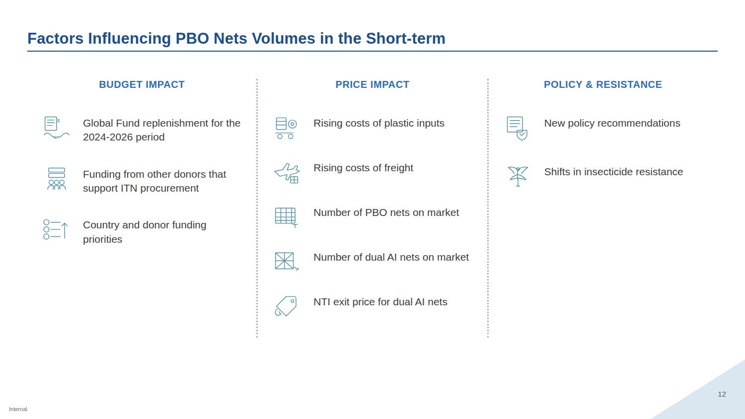Factors Influencing PBO Nets Volumes in the Short-term
BUDGET IMPACT
$
Global Fund replenishment for the 2024-2026 period
Funding from other donors that support ITN procurement
Country and donor funding priorities
PRICE IMPACT
Rising costs of plastic inputs
Rising costs of freight
Number of PBO nets on market
Number of dual AI nets on market
NTI exit price for dual AI nets
POLICY & RESISTANCE
New policy recommendations
Shifts in insecticide resistance
12
Internal